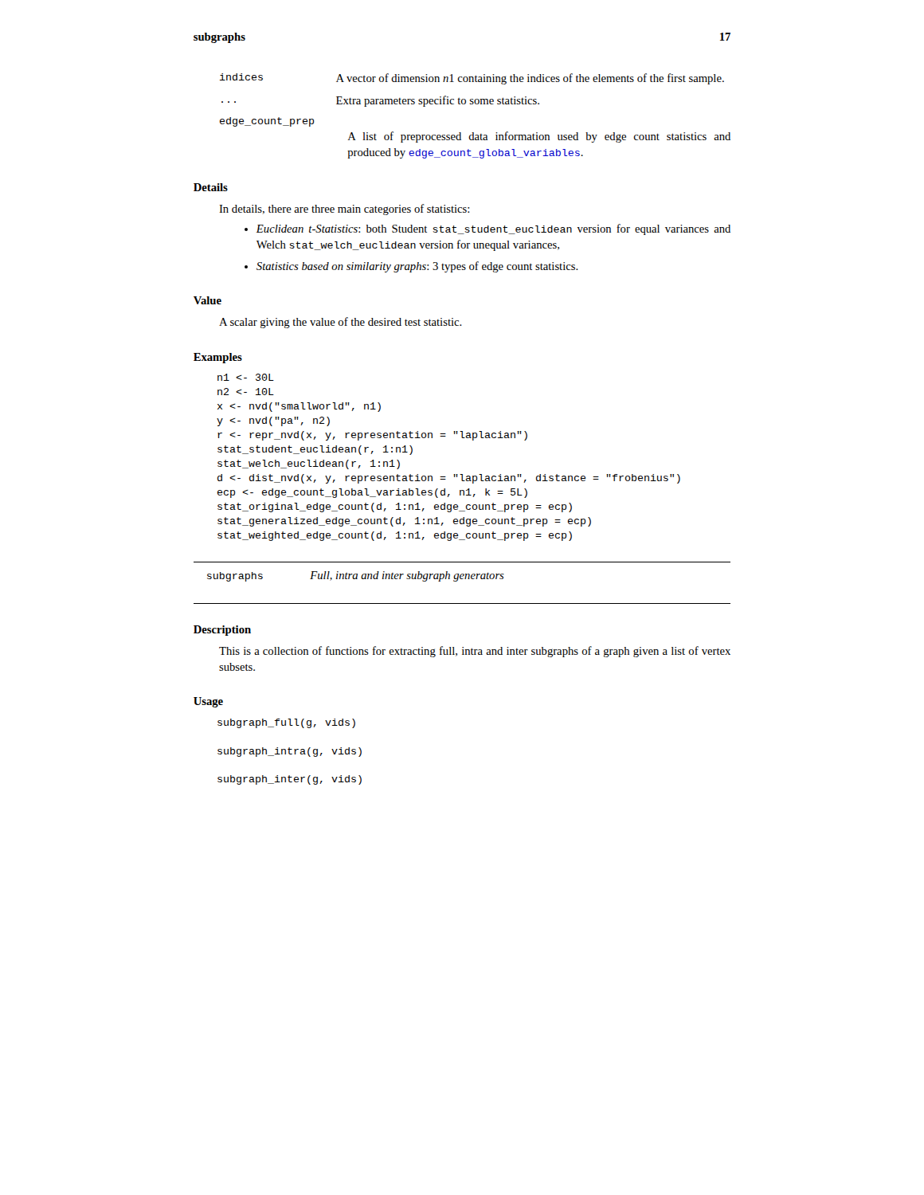subgraphs 17
indices
A vector of dimension n1 containing the indices of the elements of the first sample.
...
Extra parameters specific to some statistics.
edge_count_prep
A list of preprocessed data information used by edge count statistics and produced by edge_count_global_variables.
Details
In details, there are three main categories of statistics:
Euclidean t-Statistics: both Student stat_student_euclidean version for equal variances and Welch stat_welch_euclidean version for unequal variances,
Statistics based on similarity graphs: 3 types of edge count statistics.
Value
A scalar giving the value of the desired test statistic.
Examples
n1 <- 30L
n2 <- 10L
x <- nvd("smallworld", n1)
y <- nvd("pa", n2)
r <- repr_nvd(x, y, representation = "laplacian")
stat_student_euclidean(r, 1:n1)
stat_welch_euclidean(r, 1:n1)
d <- dist_nvd(x, y, representation = "laplacian", distance = "frobenius")
ecp <- edge_count_global_variables(d, n1, k = 5L)
stat_original_edge_count(d, 1:n1, edge_count_prep = ecp)
stat_generalized_edge_count(d, 1:n1, edge_count_prep = ecp)
stat_weighted_edge_count(d, 1:n1, edge_count_prep = ecp)
subgraphs Full, intra and inter subgraph generators
Description
This is a collection of functions for extracting full, intra and inter subgraphs of a graph given a list of vertex subsets.
Usage
subgraph_full(g, vids)

subgraph_intra(g, vids)

subgraph_inter(g, vids)